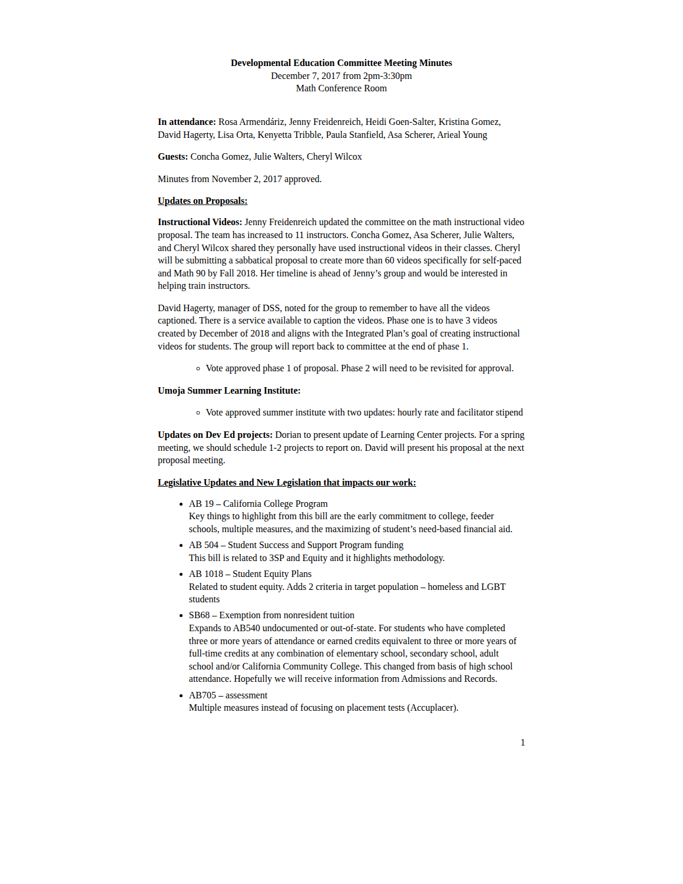Developmental Education Committee Meeting Minutes
December 7, 2017 from 2pm-3:30pm
Math Conference Room
In attendance: Rosa Armendáriz, Jenny Freidenreich, Heidi Goen-Salter, Kristina Gomez, David Hagerty, Lisa Orta, Kenyetta Tribble, Paula Stanfield, Asa Scherer, Arieal Young
Guests: Concha Gomez, Julie Walters, Cheryl Wilcox
Minutes from November 2, 2017 approved.
Updates on Proposals:
Instructional Videos: Jenny Freidenreich updated the committee on the math instructional video proposal. The team has increased to 11 instructors. Concha Gomez, Asa Scherer, Julie Walters, and Cheryl Wilcox shared they personally have used instructional videos in their classes. Cheryl will be submitting a sabbatical proposal to create more than 60 videos specifically for self-paced and Math 90 by Fall 2018. Her timeline is ahead of Jenny’s group and would be interested in helping train instructors.
David Hagerty, manager of DSS, noted for the group to remember to have all the videos captioned. There is a service available to caption the videos. Phase one is to have 3 videos created by December of 2018 and aligns with the Integrated Plan’s goal of creating instructional videos for students. The group will report back to committee at the end of phase 1.
Vote approved phase 1 of proposal. Phase 2 will need to be revisited for approval.
Umoja Summer Learning Institute:
Vote approved summer institute with two updates: hourly rate and facilitator stipend
Updates on Dev Ed projects: Dorian to present update of Learning Center projects. For a spring meeting, we should schedule 1-2 projects to report on. David will present his proposal at the next proposal meeting.
Legislative Updates and New Legislation that impacts our work:
AB 19 – California College Program
Key things to highlight from this bill are the early commitment to college, feeder schools, multiple measures, and the maximizing of student’s need-based financial aid.
AB 504 – Student Success and Support Program funding
This bill is related to 3SP and Equity and it highlights methodology.
AB 1018 – Student Equity Plans
Related to student equity. Adds 2 criteria in target population – homeless and LGBT students
SB68 – Exemption from nonresident tuition
Expands to AB540 undocumented or out-of-state. For students who have completed three or more years of attendance or earned credits equivalent to three or more years of full-time credits at any combination of elementary school, secondary school, adult school and/or California Community College. This changed from basis of high school attendance. Hopefully we will receive information from Admissions and Records.
AB705 – assessment
Multiple measures instead of focusing on placement tests (Accuplacer).
1